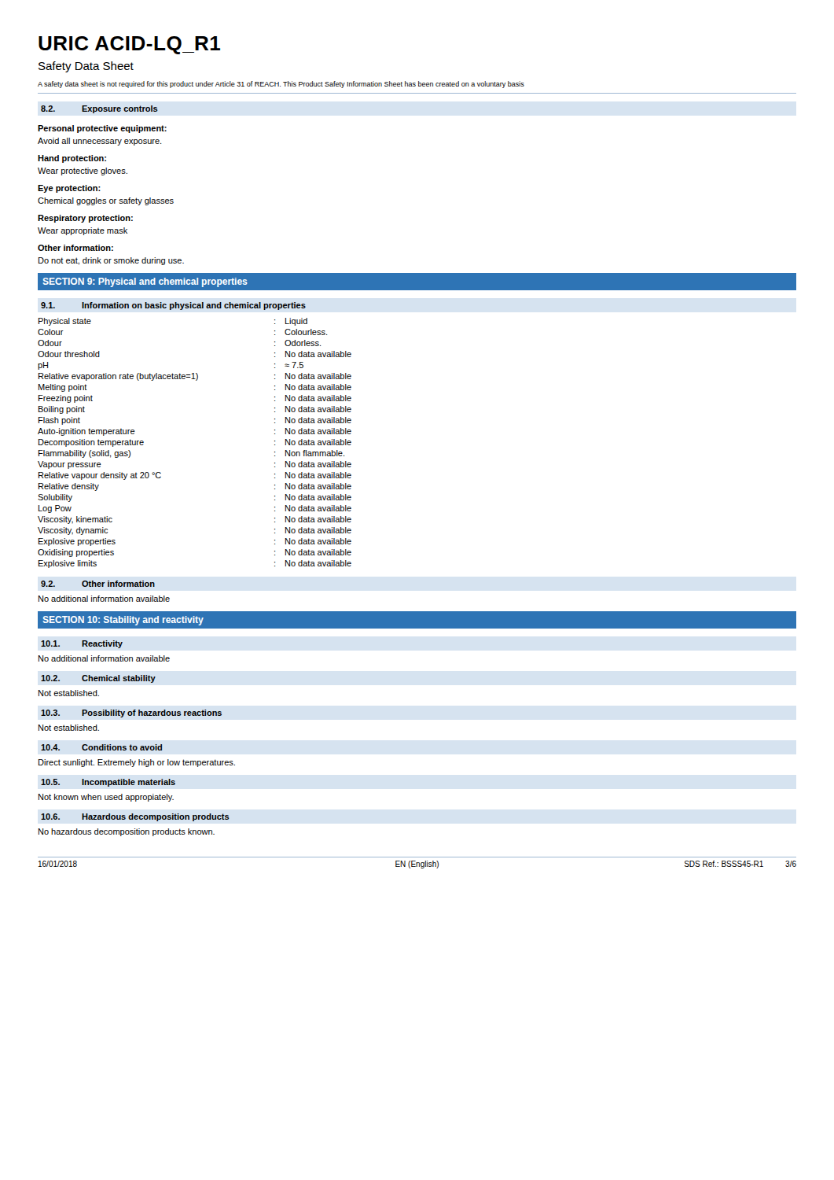URIC ACID-LQ_R1
Safety Data Sheet
A safety data sheet is not required for this product under Article 31 of REACH. This Product Safety Information Sheet has been created on a voluntary basis
8.2. Exposure controls
Personal protective equipment:
Avoid all unnecessary exposure.
Hand protection:
Wear protective gloves.
Eye protection:
Chemical goggles or safety glasses
Respiratory protection:
Wear appropriate mask
Other information:
Do not eat, drink or smoke during use.
SECTION 9: Physical and chemical properties
9.1. Information on basic physical and chemical properties
| Physical state | : | Liquid |
| Colour | : | Colourless. |
| Odour | : | Odorless. |
| Odour threshold | : | No data available |
| pH | : | ≈ 7.5 |
| Relative evaporation rate (butylacetate=1) | : | No data available |
| Melting point | : | No data available |
| Freezing point | : | No data available |
| Boiling point | : | No data available |
| Flash point | : | No data available |
| Auto-ignition temperature | : | No data available |
| Decomposition temperature | : | No data available |
| Flammability (solid, gas) | : | Non flammable. |
| Vapour pressure | : | No data available |
| Relative vapour density at 20 °C | : | No data available |
| Relative density | : | No data available |
| Solubility | : | No data available |
| Log Pow | : | No data available |
| Viscosity, kinematic | : | No data available |
| Viscosity, dynamic | : | No data available |
| Explosive properties | : | No data available |
| Oxidising properties | : | No data available |
| Explosive limits | : | No data available |
9.2. Other information
No additional information available
SECTION 10: Stability and reactivity
10.1. Reactivity
No additional information available
10.2. Chemical stability
Not established.
10.3. Possibility of hazardous reactions
Not established.
10.4. Conditions to avoid
Direct sunlight. Extremely high or low temperatures.
10.5. Incompatible materials
Not known when used appropiately.
10.6. Hazardous decomposition products
No hazardous decomposition products known.
16/01/2018
EN (English)
SDS Ref.: BSSS45-R1 3/6